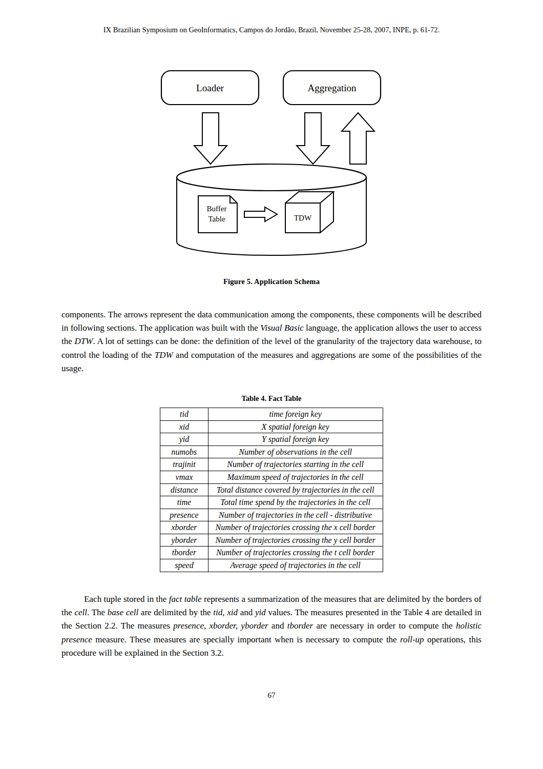IX Brazilian Symposium on GeoInformatics, Campos do Jordão, Brazil, November 25-28, 2007, INPE, p. 61-72.
Loader Aggregation Buffer Table TDW
Figure 5. Application Schema
components. The arrows represent the data communication among the components, these components will be described in following sections. The application was built with the Visual Basic language, the application allows the user to access the DTW. A lot of settings can be done: the definition of the level of the granularity of the trajectory data warehouse, to control the loading of the TDW and computation of the measures and aggregations are some of the possibilities of the usage.
Table 4. Fact Table
| tid | time foreign key |
| xid | X spatial foreign key |
| yid | Y spatial foreign key |
| numobs | Number of observations in the cell |
| trajinit | Number of trajectories starting in the cell |
| vmax | Maximum speed of trajectories in the cell |
| distance | Total distance covered by trajectories in the cell |
| time | Total time spend by the trajectories in the cell |
| presence | Number of trajectories in the cell - distributive |
| xborder | Number of trajectories crossing the x cell border |
| yborder | Number of trajectories crossing the y cell border |
| tborder | Number of trajectories crossing the t cell border |
| speed | Average speed of trajectories in the cell |
Each tuple stored in the fact table represents a summarization of the measures that are delimited by the borders of the cell. The base cell are delimited by the tid, xid and yid values. The measures presented in the Table 4 are detailed in the Section 2.2. The measures presence, xborder, yborder and tborder are necessary in order to compute the holistic presence measure. These measures are specially important when is necessary to compute the roll-up operations, this procedure will be explained in the Section 3.2.
67